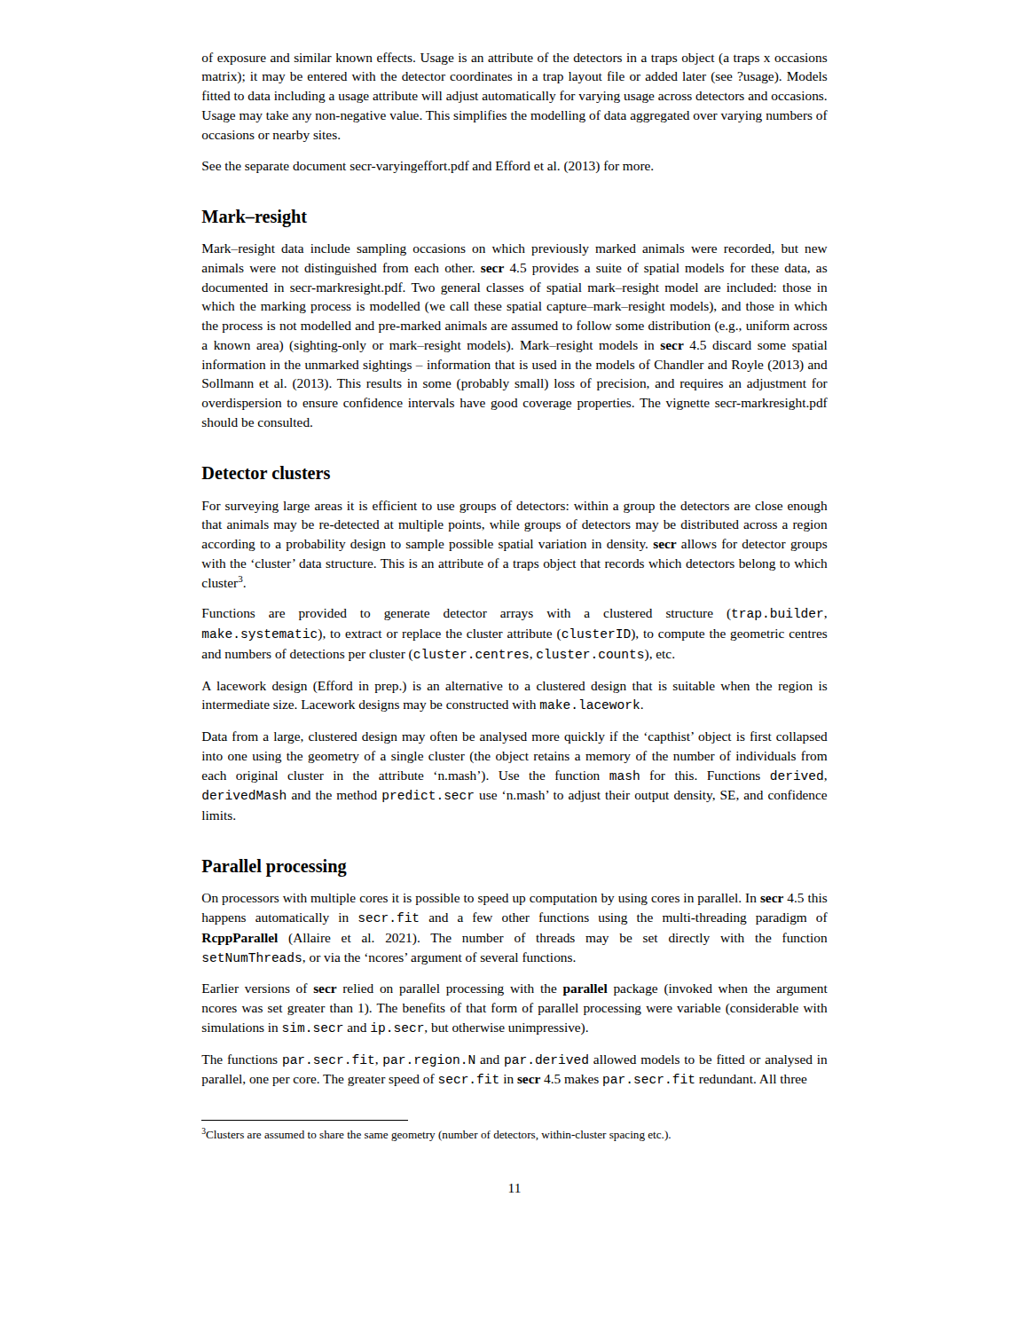of exposure and similar known effects. Usage is an attribute of the detectors in a traps object (a traps x occasions matrix); it may be entered with the detector coordinates in a trap layout file or added later (see ?usage). Models fitted to data including a usage attribute will adjust automatically for varying usage across detectors and occasions. Usage may take any non-negative value. This simplifies the modelling of data aggregated over varying numbers of occasions or nearby sites.
See the separate document secr-varyingeffort.pdf and Efford et al. (2013) for more.
Mark–resight
Mark–resight data include sampling occasions on which previously marked animals were recorded, but new animals were not distinguished from each other. secr 4.5 provides a suite of spatial models for these data, as documented in secr-markresight.pdf. Two general classes of spatial mark–resight model are included: those in which the marking process is modelled (we call these spatial capture–mark–resight models), and those in which the process is not modelled and pre-marked animals are assumed to follow some distribution (e.g., uniform across a known area) (sighting-only or mark–resight models). Mark–resight models in secr 4.5 discard some spatial information in the unmarked sightings – information that is used in the models of Chandler and Royle (2013) and Sollmann et al. (2013). This results in some (probably small) loss of precision, and requires an adjustment for overdispersion to ensure confidence intervals have good coverage properties. The vignette secr-markresight.pdf should be consulted.
Detector clusters
For surveying large areas it is efficient to use groups of detectors: within a group the detectors are close enough that animals may be re-detected at multiple points, while groups of detectors may be distributed across a region according to a probability design to sample possible spatial variation in density. secr allows for detector groups with the ‘cluster’ data structure. This is an attribute of a traps object that records which detectors belong to which cluster3.
Functions are provided to generate detector arrays with a clustered structure (trap.builder, make.systematic), to extract or replace the cluster attribute (clusterID), to compute the geometric centres and numbers of detections per cluster (cluster.centres, cluster.counts), etc.
A lacework design (Efford in prep.) is an alternative to a clustered design that is suitable when the region is intermediate size. Lacework designs may be constructed with make.lacework.
Data from a large, clustered design may often be analysed more quickly if the ‘capthist’ object is first collapsed into one using the geometry of a single cluster (the object retains a memory of the number of individuals from each original cluster in the attribute ‘n.mash’). Use the function mash for this. Functions derived, derivedMash and the method predict.secr use ‘n.mash’ to adjust their output density, SE, and confidence limits.
Parallel processing
On processors with multiple cores it is possible to speed up computation by using cores in parallel. In secr 4.5 this happens automatically in secr.fit and a few other functions using the multi-threading paradigm of RcppParallel (Allaire et al. 2021). The number of threads may be set directly with the function setNumThreads, or via the ‘ncores’ argument of several functions.
Earlier versions of secr relied on parallel processing with the parallel package (invoked when the argument ncores was set greater than 1). The benefits of that form of parallel processing were variable (considerable with simulations in sim.secr and ip.secr, but otherwise unimpressive).
The functions par.secr.fit, par.region.N and par.derived allowed models to be fitted or analysed in parallel, one per core. The greater speed of secr.fit in secr 4.5 makes par.secr.fit redundant. All three
3Clusters are assumed to share the same geometry (number of detectors, within-cluster spacing etc.).
11